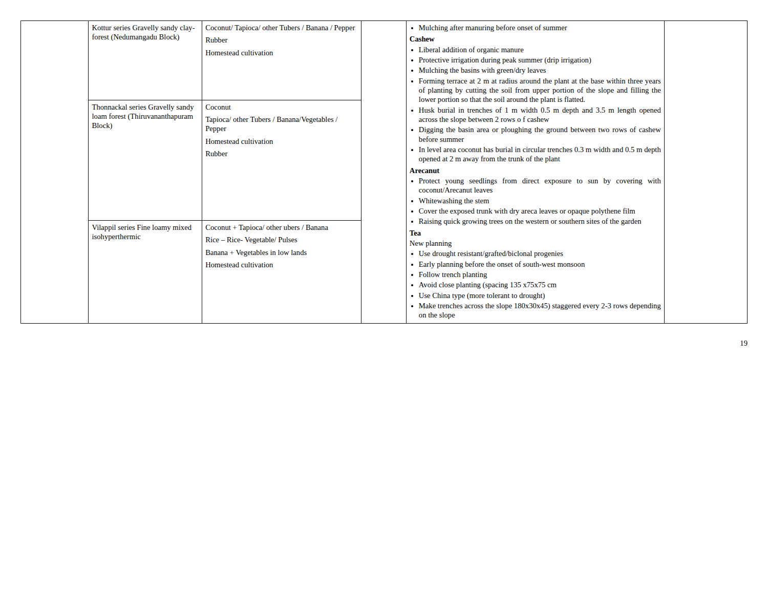| | Kottur series Gravelly sandy clay- forest (Nedumangadu Block) | Coconut/ Tapioca/ other Tubers / Banana / Pepper Rubber Homestead cultivation | | Mulching after manuring before onset of summer Cashew Liberal addition of organic manure Protective irrigation during peak summer (drip irrigation) Mulching the basins with green/dry leaves Forming terrace at 2 m at radius around the plant at the base within three years of planting by cutting the soil from upper portion of the slope and filling the lower portion so that the soil around the plant is flatted. Husk burial in trenches of 1 m width 0.5 m depth and 3.5 m length opened across the slope between 2 rows o f cashew Digging the basin area or ploughing the ground between two rows of cashew before summer In level area coconut has burial in circular trenches 0.3 m width and 0.5 m depth opened at 2 m away from the trunk of the plant Arecanut Protect young seedlings from direct exposure to sun by covering with coconut/Arecanut leaves Whitewashing the stem Cover the exposed trunk with dry areca leaves or opaque polythene film Raising quick growing trees on the western or southern sites of the garden Tea New planning Use drought resistant/grafted/biclonal progenies Early planning before the onset of south-west monsoon Follow trench planting Avoid close planting (spacing 135 x75x75 cm Use China type (more tolerant to drought) Make trenches across the slope 180x30x45) staggered every 2-3 rows depending on the slope | |
| Thonnackal series Gravelly sandy loam forest (Thiruvananthapuram Block) | Coconut Tapioca/ other Tubers / Banana/Vegetables / Pepper Homestead cultivation Rubber |
| Vilappil series Fine loamy mixed isohyperthermic | Coconut + Tapioca/ other ubers / Banana Rice – Rice- Vegetable/ Pulses Banana + Vegetables in low lands Homestead cultivation |
19